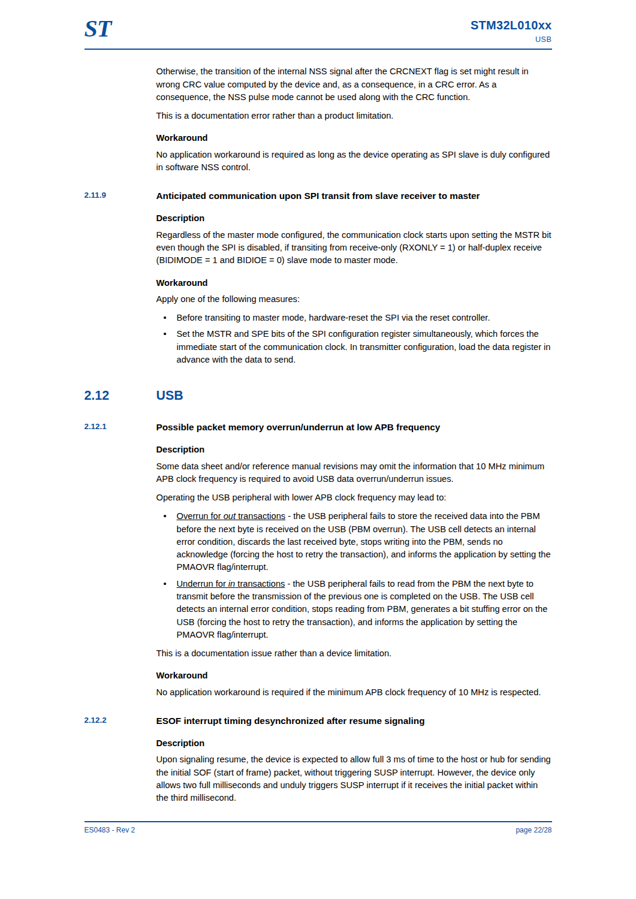ST
STM32L010xx
USB
Otherwise, the transition of the internal NSS signal after the CRCNEXT flag is set might result in wrong CRC value computed by the device and, as a consequence, in a CRC error. As a consequence, the NSS pulse mode cannot be used along with the CRC function.
This is a documentation error rather than a product limitation.
Workaround
No application workaround is required as long as the device operating as SPI slave is duly configured in software NSS control.
2.11.9 Anticipated communication upon SPI transit from slave receiver to master
Description
Regardless of the master mode configured, the communication clock starts upon setting the MSTR bit even though the SPI is disabled, if transiting from receive-only (RXONLY = 1) or half-duplex receive (BIDIMODE = 1 and BIDIOE = 0) slave mode to master mode.
Workaround
Apply one of the following measures:
Before transiting to master mode, hardware-reset the SPI via the reset controller.
Set the MSTR and SPE bits of the SPI configuration register simultaneously, which forces the immediate start of the communication clock. In transmitter configuration, load the data register in advance with the data to send.
2.12 USB
2.12.1 Possible packet memory overrun/underrun at low APB frequency
Description
Some data sheet and/or reference manual revisions may omit the information that 10 MHz minimum APB clock frequency is required to avoid USB data overrun/underrun issues.
Operating the USB peripheral with lower APB clock frequency may lead to:
Overrun for out transactions - the USB peripheral fails to store the received data into the PBM before the next byte is received on the USB (PBM overrun). The USB cell detects an internal error condition, discards the last received byte, stops writing into the PBM, sends no acknowledge (forcing the host to retry the transaction), and informs the application by setting the PMAOVR flag/interrupt.
Underrun for in transactions - the USB peripheral fails to read from the PBM the next byte to transmit before the transmission of the previous one is completed on the USB. The USB cell detects an internal error condition, stops reading from PBM, generates a bit stuffing error on the USB (forcing the host to retry the transaction), and informs the application by setting the PMAOVR flag/interrupt.
This is a documentation issue rather than a device limitation.
Workaround
No application workaround is required if the minimum APB clock frequency of 10 MHz is respected.
2.12.2 ESOF interrupt timing desynchronized after resume signaling
Description
Upon signaling resume, the device is expected to allow full 3 ms of time to the host or hub for sending the initial SOF (start of frame) packet, without triggering SUSP interrupt. However, the device only allows two full milliseconds and unduly triggers SUSP interrupt if it receives the initial packet within the third millisecond.
ES0483 - Rev 2
page 22/28